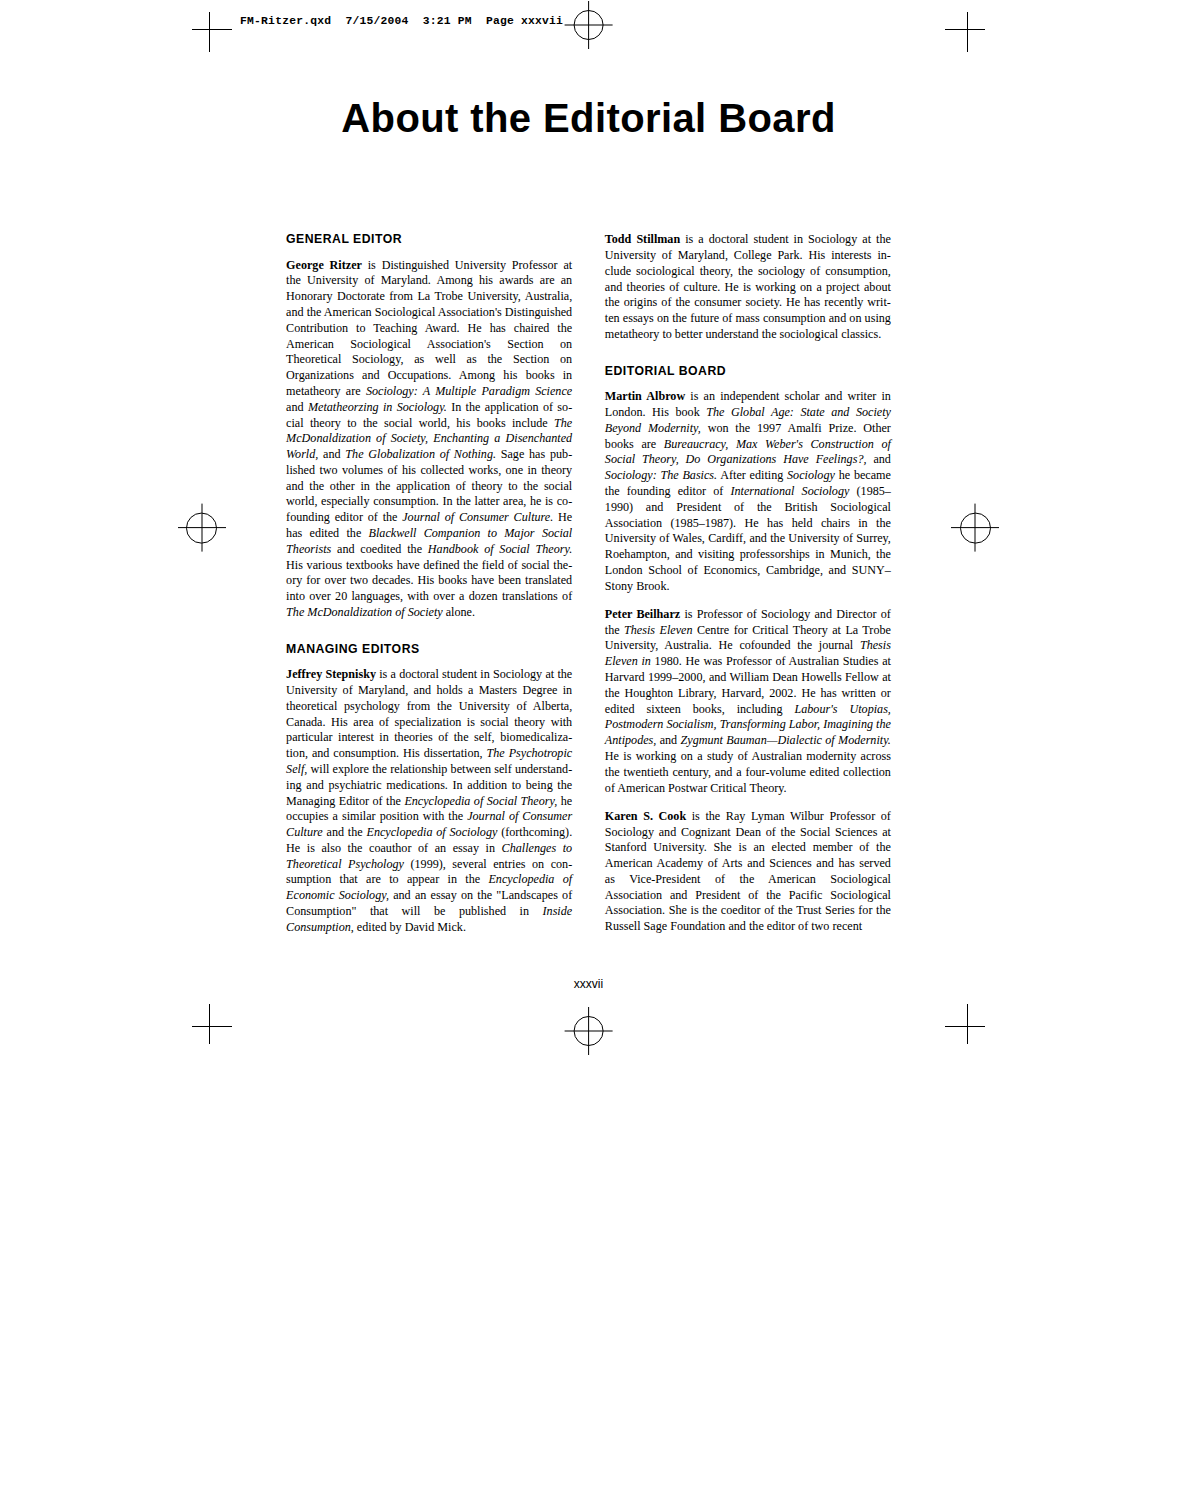FM-Ritzer.qxd 7/15/2004 3:21 PM Page xxxvii
About the Editorial Board
GENERAL EDITOR
George Ritzer is Distinguished University Professor at the University of Maryland. Among his awards are an Honorary Doctorate from La Trobe University, Australia, and the American Sociological Association's Distinguished Contribution to Teaching Award. He has chaired the American Sociological Association's Section on Theoretical Sociology, as well as the Section on Organizations and Occupations. Among his books in metatheory are Sociology: A Multiple Paradigm Science and Metatheorzing in Sociology. In the application of social theory to the social world, his books include The McDonaldization of Society, Enchanting a Disenchanted World, and The Globalization of Nothing. Sage has published two volumes of his collected works, one in theory and the other in the application of theory to the social world, especially consumption. In the latter area, he is cofounding editor of the Journal of Consumer Culture. He has edited the Blackwell Companion to Major Social Theorists and coedited the Handbook of Social Theory. His various textbooks have defined the field of social theory for over two decades. His books have been translated into over 20 languages, with over a dozen translations of The McDonaldization of Society alone.
MANAGING EDITORS
Jeffrey Stepnisky is a doctoral student in Sociology at the University of Maryland, and holds a Masters Degree in theoretical psychology from the University of Alberta, Canada. His area of specialization is social theory with particular interest in theories of the self, biomedicalization, and consumption. His dissertation, The Psychotropic Self, will explore the relationship between self understanding and psychiatric medications. In addition to being the Managing Editor of the Encyclopedia of Social Theory, he occupies a similar position with the Journal of Consumer Culture and the Encyclopedia of Sociology (forthcoming). He is also the coauthor of an essay in Challenges to Theoretical Psychology (1999), several entries on consumption that are to appear in the Encyclopedia of Economic Sociology, and an essay on the "Landscapes of Consumption" that will be published in Inside Consumption, edited by David Mick.
Todd Stillman is a doctoral student in Sociology at the University of Maryland, College Park. His interests include sociological theory, the sociology of consumption, and theories of culture. He is working on a project about the origins of the consumer society. He has recently written essays on the future of mass consumption and on using metatheory to better understand the sociological classics.
EDITORIAL BOARD
Martin Albrow is an independent scholar and writer in London. His book The Global Age: State and Society Beyond Modernity, won the 1997 Amalfi Prize. Other books are Bureaucracy, Max Weber's Construction of Social Theory, Do Organizations Have Feelings?, and Sociology: The Basics. After editing Sociology he became the founding editor of International Sociology (1985–1990) and President of the British Sociological Association (1985–1987). He has held chairs in the University of Wales, Cardiff, and the University of Surrey, Roehampton, and visiting professorships in Munich, the London School of Economics, Cambridge, and SUNY–Stony Brook.
Peter Beilharz is Professor of Sociology and Director of the Thesis Eleven Centre for Critical Theory at La Trobe University, Australia. He cofounded the journal Thesis Eleven in 1980. He was Professor of Australian Studies at Harvard 1999–2000, and William Dean Howells Fellow at the Houghton Library, Harvard, 2002. He has written or edited sixteen books, including Labour's Utopias, Postmodern Socialism, Transforming Labor, Imagining the Antipodes, and Zygmunt Bauman—Dialectic of Modernity. He is working on a study of Australian modernity across the twentieth century, and a four-volume edited collection of American Postwar Critical Theory.
Karen S. Cook is the Ray Lyman Wilbur Professor of Sociology and Cognizant Dean of the Social Sciences at Stanford University. She is an elected member of the American Academy of Arts and Sciences and has served as Vice-President of the American Sociological Association and President of the Pacific Sociological Association. She is the coeditor of the Trust Series for the Russell Sage Foundation and the editor of two recent
xxxvii